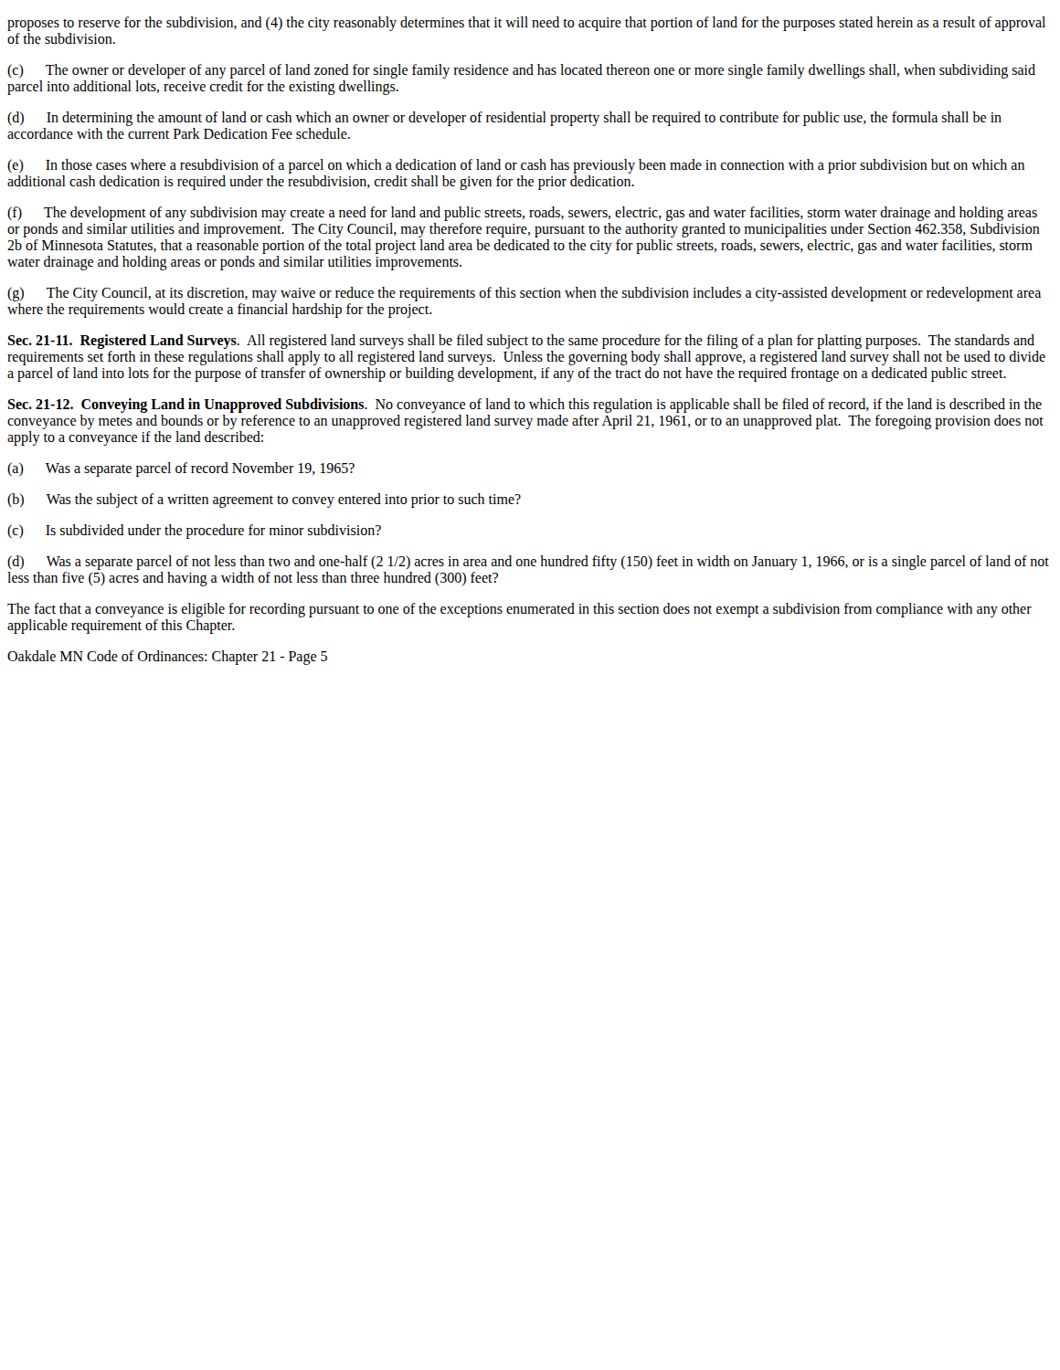proposes to reserve for the subdivision, and (4) the city reasonably determines that it will need to acquire that portion of land for the purposes stated herein as a result of approval of the subdivision.
(c) The owner or developer of any parcel of land zoned for single family residence and has located thereon one or more single family dwellings shall, when subdividing said parcel into additional lots, receive credit for the existing dwellings.
(d) In determining the amount of land or cash which an owner or developer of residential property shall be required to contribute for public use, the formula shall be in accordance with the current Park Dedication Fee schedule.
(e) In those cases where a resubdivision of a parcel on which a dedication of land or cash has previously been made in connection with a prior subdivision but on which an additional cash dedication is required under the resubdivision, credit shall be given for the prior dedication.
(f) The development of any subdivision may create a need for land and public streets, roads, sewers, electric, gas and water facilities, storm water drainage and holding areas or ponds and similar utilities and improvement. The City Council, may therefore require, pursuant to the authority granted to municipalities under Section 462.358, Subdivision 2b of Minnesota Statutes, that a reasonable portion of the total project land area be dedicated to the city for public streets, roads, sewers, electric, gas and water facilities, storm water drainage and holding areas or ponds and similar utilities improvements.
(g) The City Council, at its discretion, may waive or reduce the requirements of this section when the subdivision includes a city-assisted development or redevelopment area where the requirements would create a financial hardship for the project.
Sec. 21-11. Registered Land Surveys. All registered land surveys shall be filed subject to the same procedure for the filing of a plan for platting purposes. The standards and requirements set forth in these regulations shall apply to all registered land surveys. Unless the governing body shall approve, a registered land survey shall not be used to divide a parcel of land into lots for the purpose of transfer of ownership or building development, if any of the tract do not have the required frontage on a dedicated public street.
Sec. 21-12. Conveying Land in Unapproved Subdivisions. No conveyance of land to which this regulation is applicable shall be filed of record, if the land is described in the conveyance by metes and bounds or by reference to an unapproved registered land survey made after April 21, 1961, or to an unapproved plat. The foregoing provision does not apply to a conveyance if the land described:
(a) Was a separate parcel of record November 19, 1965?
(b) Was the subject of a written agreement to convey entered into prior to such time?
(c) Is subdivided under the procedure for minor subdivision?
(d) Was a separate parcel of not less than two and one-half (2 1/2) acres in area and one hundred fifty (150) feet in width on January 1, 1966, or is a single parcel of land of not less than five (5) acres and having a width of not less than three hundred (300) feet?
The fact that a conveyance is eligible for recording pursuant to one of the exceptions enumerated in this section does not exempt a subdivision from compliance with any other applicable requirement of this Chapter.
Oakdale MN Code of Ordinances: Chapter 21 - Page 5